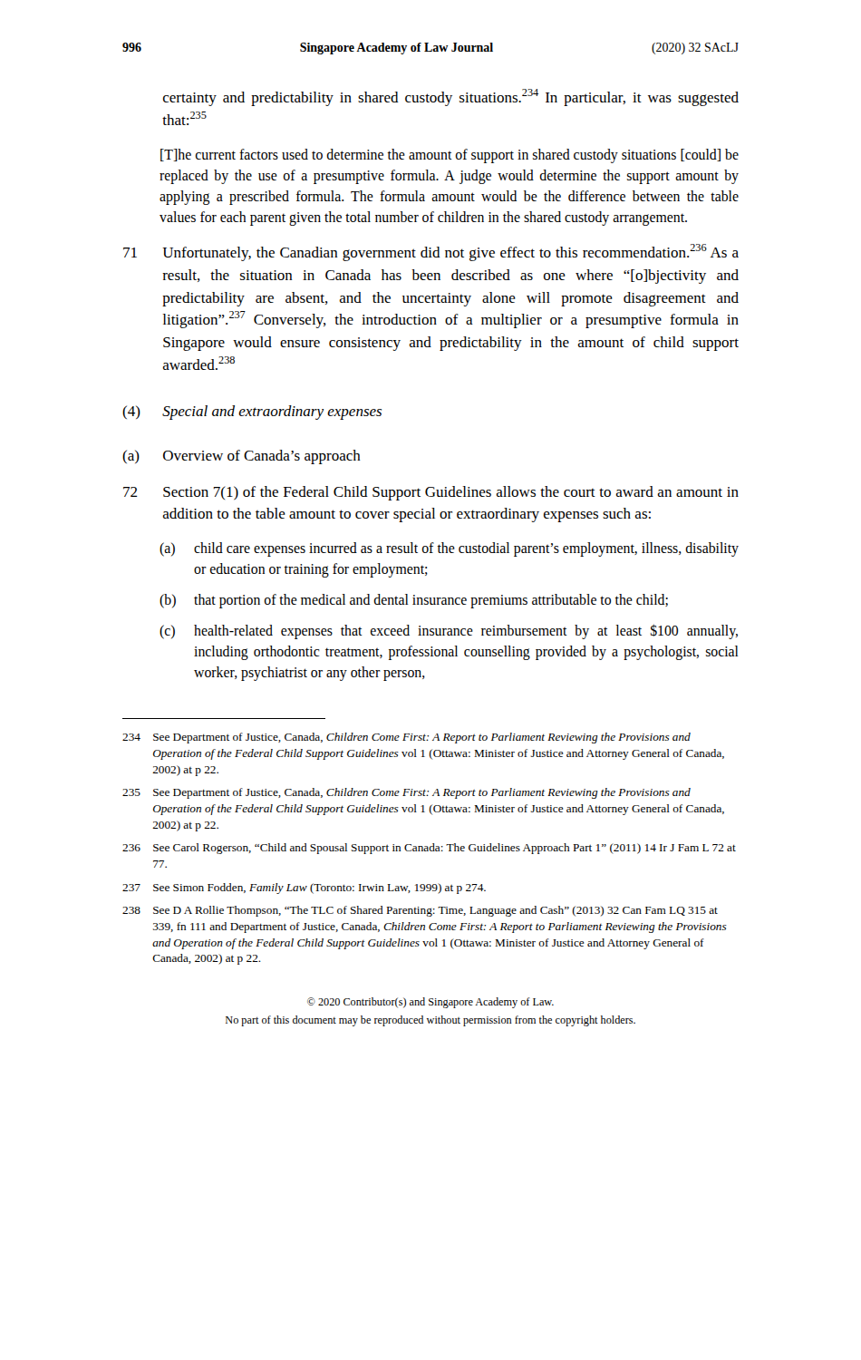996 Singapore Academy of Law Journal (2020) 32 SAcLJ
certainty and predictability in shared custody situations.234 In particular, it was suggested that:235
[T]he current factors used to determine the amount of support in shared custody situations [could] be replaced by the use of a presumptive formula. A judge would determine the support amount by applying a prescribed formula. The formula amount would be the difference between the table values for each parent given the total number of children in the shared custody arrangement.
71 Unfortunately, the Canadian government did not give effect to this recommendation.236 As a result, the situation in Canada has been described as one where “[o]bjectivity and predictability are absent, and the uncertainty alone will promote disagreement and litigation”.237 Conversely, the introduction of a multiplier or a presumptive formula in Singapore would ensure consistency and predictability in the amount of child support awarded.238
(4) Special and extraordinary expenses
(a) Overview of Canada’s approach
72 Section 7(1) of the Federal Child Support Guidelines allows the court to award an amount in addition to the table amount to cover special or extraordinary expenses such as:
(a) child care expenses incurred as a result of the custodial parent’s employment, illness, disability or education or training for employment;
(b) that portion of the medical and dental insurance premiums attributable to the child;
(c) health-related expenses that exceed insurance reimbursement by at least $100 annually, including orthodontic treatment, professional counselling provided by a psychologist, social worker, psychiatrist or any other person,
234 See Department of Justice, Canada, Children Come First: A Report to Parliament Reviewing the Provisions and Operation of the Federal Child Support Guidelines vol 1 (Ottawa: Minister of Justice and Attorney General of Canada, 2002) at p 22.
235 See Department of Justice, Canada, Children Come First: A Report to Parliament Reviewing the Provisions and Operation of the Federal Child Support Guidelines vol 1 (Ottawa: Minister of Justice and Attorney General of Canada, 2002) at p 22.
236 See Carol Rogerson, “Child and Spousal Support in Canada: The Guidelines Approach Part 1” (2011) 14 Ir J Fam L 72 at 77.
237 See Simon Fodden, Family Law (Toronto: Irwin Law, 1999) at p 274.
238 See D A Rollie Thompson, “The TLC of Shared Parenting: Time, Language and Cash” (2013) 32 Can Fam LQ 315 at 339, fn 111 and Department of Justice, Canada, Children Come First: A Report to Parliament Reviewing the Provisions and Operation of the Federal Child Support Guidelines vol 1 (Ottawa: Minister of Justice and Attorney General of Canada, 2002) at p 22.
© 2020 Contributor(s) and Singapore Academy of Law.
No part of this document may be reproduced without permission from the copyright holders.